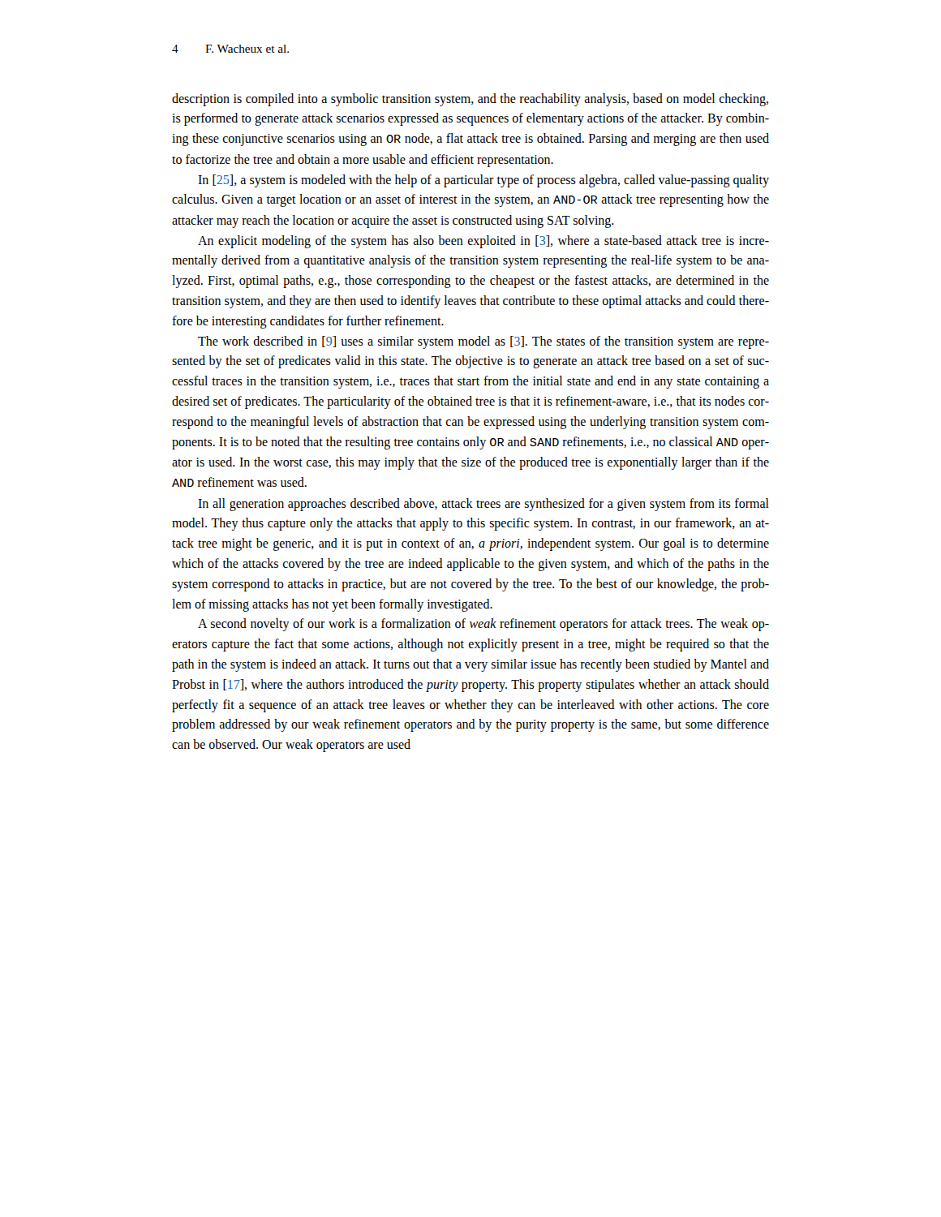4 F. Wacheux et al.
description is compiled into a symbolic transition system, and the reachability analysis, based on model checking, is performed to generate attack scenarios expressed as sequences of elementary actions of the attacker. By combining these conjunctive scenarios using an OR node, a flat attack tree is obtained. Parsing and merging are then used to factorize the tree and obtain a more usable and efficient representation.
In [25], a system is modeled with the help of a particular type of process algebra, called value-passing quality calculus. Given a target location or an asset of interest in the system, an AND-OR attack tree representing how the attacker may reach the location or acquire the asset is constructed using SAT solving.
An explicit modeling of the system has also been exploited in [3], where a state-based attack tree is incrementally derived from a quantitative analysis of the transition system representing the real-life system to be analyzed. First, optimal paths, e.g., those corresponding to the cheapest or the fastest attacks, are determined in the transition system, and they are then used to identify leaves that contribute to these optimal attacks and could therefore be interesting candidates for further refinement.
The work described in [9] uses a similar system model as [3]. The states of the transition system are represented by the set of predicates valid in this state. The objective is to generate an attack tree based on a set of successful traces in the transition system, i.e., traces that start from the initial state and end in any state containing a desired set of predicates. The particularity of the obtained tree is that it is refinement-aware, i.e., that its nodes correspond to the meaningful levels of abstraction that can be expressed using the underlying transition system components. It is to be noted that the resulting tree contains only OR and SAND refinements, i.e., no classical AND operator is used. In the worst case, this may imply that the size of the produced tree is exponentially larger than if the AND refinement was used.
In all generation approaches described above, attack trees are synthesized for a given system from its formal model. They thus capture only the attacks that apply to this specific system. In contrast, in our framework, an attack tree might be generic, and it is put in context of an, a priori, independent system. Our goal is to determine which of the attacks covered by the tree are indeed applicable to the given system, and which of the paths in the system correspond to attacks in practice, but are not covered by the tree. To the best of our knowledge, the problem of missing attacks has not yet been formally investigated.
A second novelty of our work is a formalization of weak refinement operators for attack trees. The weak operators capture the fact that some actions, although not explicitly present in a tree, might be required so that the path in the system is indeed an attack. It turns out that a very similar issue has recently been studied by Mantel and Probst in [17], where the authors introduced the purity property. This property stipulates whether an attack should perfectly fit a sequence of an attack tree leaves or whether they can be interleaved with other actions. The core problem addressed by our weak refinement operators and by the purity property is the same, but some difference can be observed. Our weak operators are used